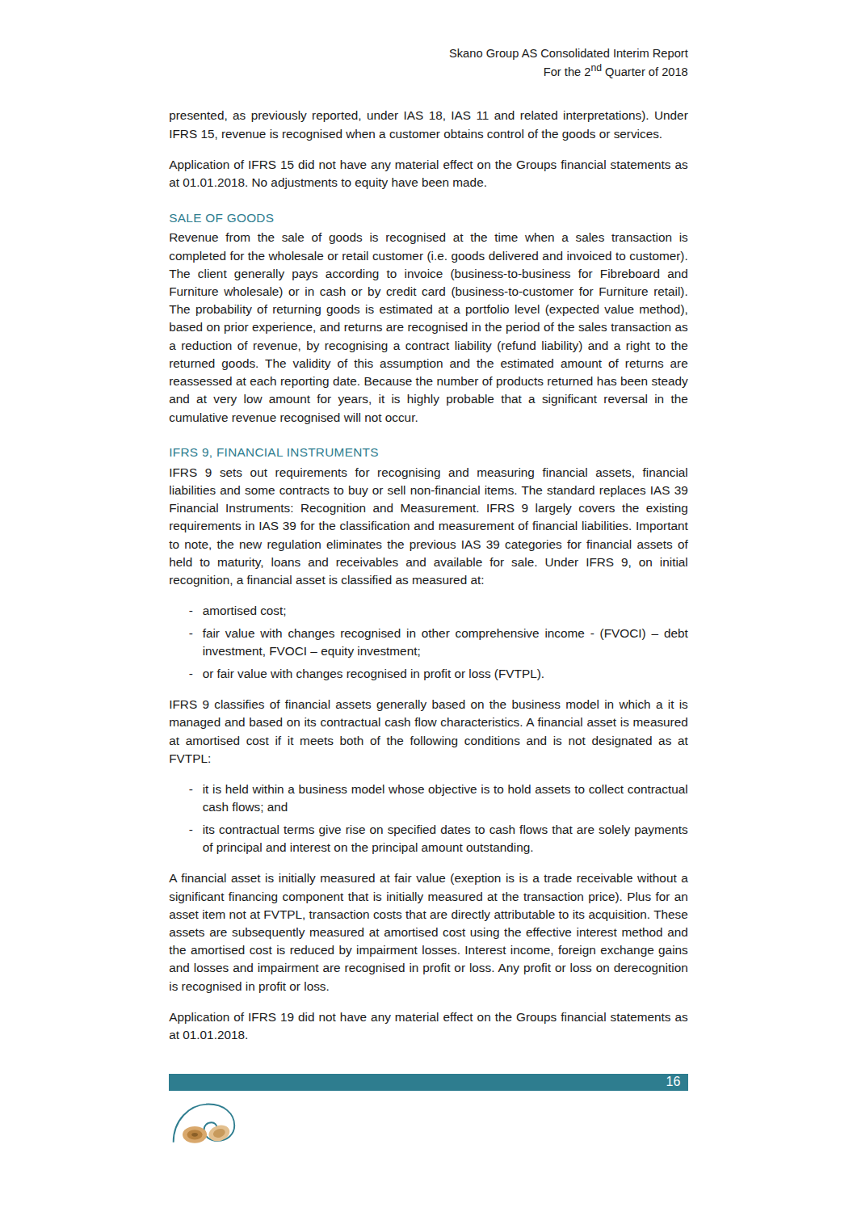Skano Group AS Consolidated Interim Report For the 2nd Quarter of 2018
presented, as previously reported, under IAS 18, IAS 11 and related interpretations). Under IFRS 15, revenue is recognised when a customer obtains control of the goods or services.
Application of IFRS 15 did not have any material effect on the Groups financial statements as at 01.01.2018. No adjustments to equity have been made.
Sale of goods
Revenue from the sale of goods is recognised at the time when a sales transaction is completed for the wholesale or retail customer (i.e. goods delivered and invoiced to customer). The client generally pays according to invoice (business-to-business for Fibreboard and Furniture wholesale) or in cash or by credit card (business-to-customer for Furniture retail). The probability of returning goods is estimated at a portfolio level (expected value method), based on prior experience, and returns are recognised in the period of the sales transaction as a reduction of revenue, by recognising a contract liability (refund liability) and a right to the returned goods. The validity of this assumption and the estimated amount of returns are reassessed at each reporting date. Because the number of products returned has been steady and at very low amount for years, it is highly probable that a significant reversal in the cumulative revenue recognised will not occur.
IFRS 9, Financial instruments
IFRS 9 sets out requirements for recognising and measuring financial assets, financial liabilities and some contracts to buy or sell non-financial items. The standard replaces IAS 39 Financial Instruments: Recognition and Measurement. IFRS 9 largely covers the existing requirements in IAS 39 for the classification and measurement of financial liabilities. Important to note, the new regulation eliminates the previous IAS 39 categories for financial assets of held to maturity, loans and receivables and available for sale. Under IFRS 9, on initial recognition, a financial asset is classified as measured at:
amortised cost;
fair value with changes recognised in other comprehensive income - (FVOCI) – debt investment, FVOCI – equity investment;
or fair value with changes recognised in profit or loss (FVTPL).
IFRS 9 classifies of financial assets generally based on the business model in which a it is managed and based on its contractual cash flow characteristics. A financial asset is measured at amortised cost if it meets both of the following conditions and is not designated as at FVTPL:
it is held within a business model whose objective is to hold assets to collect contractual cash flows; and
its contractual terms give rise on specified dates to cash flows that are solely payments of principal and interest on the principal amount outstanding.
A financial asset is initially measured at fair value (exeption is is a trade receivable without a significant financing component that is initially measured at the transaction price). Plus for an asset item not at FVTPL, transaction costs that are directly attributable to its acquisition. These assets are subsequently measured at amortised cost using the effective interest method and the amortised cost is reduced by impairment losses. Interest income, foreign exchange gains and losses and impairment are recognised in profit or loss. Any profit or loss on derecognition is recognised in profit or loss.
Application of IFRS 19 did not have any material effect on the Groups financial statements as at 01.01.2018.
16